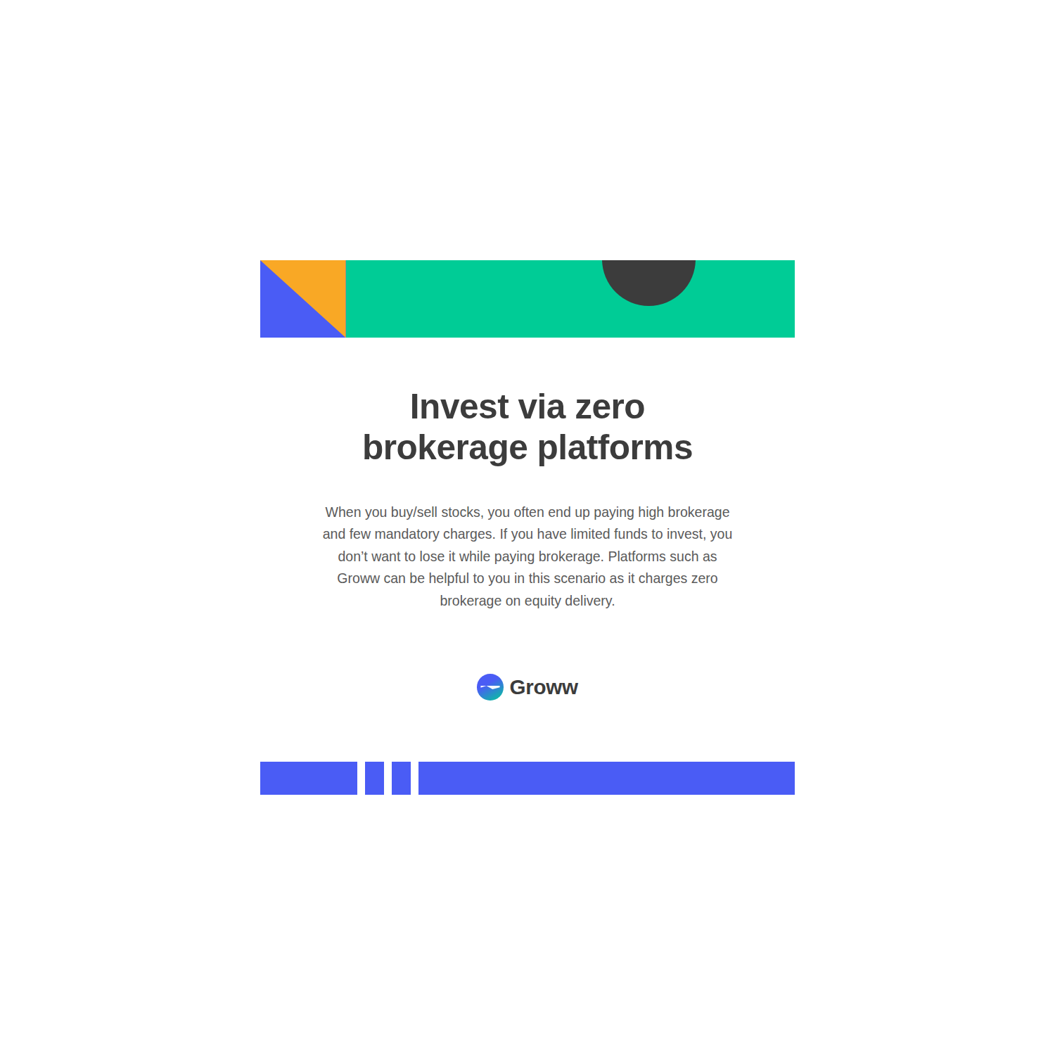Invest via zero brokerage platforms
When you buy/sell stocks, you often end up paying high brokerage and few mandatory charges. If you have limited funds to invest, you don’t want to lose it while paying brokerage. Platforms such as Groww can be helpful to you in this scenario as it charges zero brokerage on equity delivery.
Groww